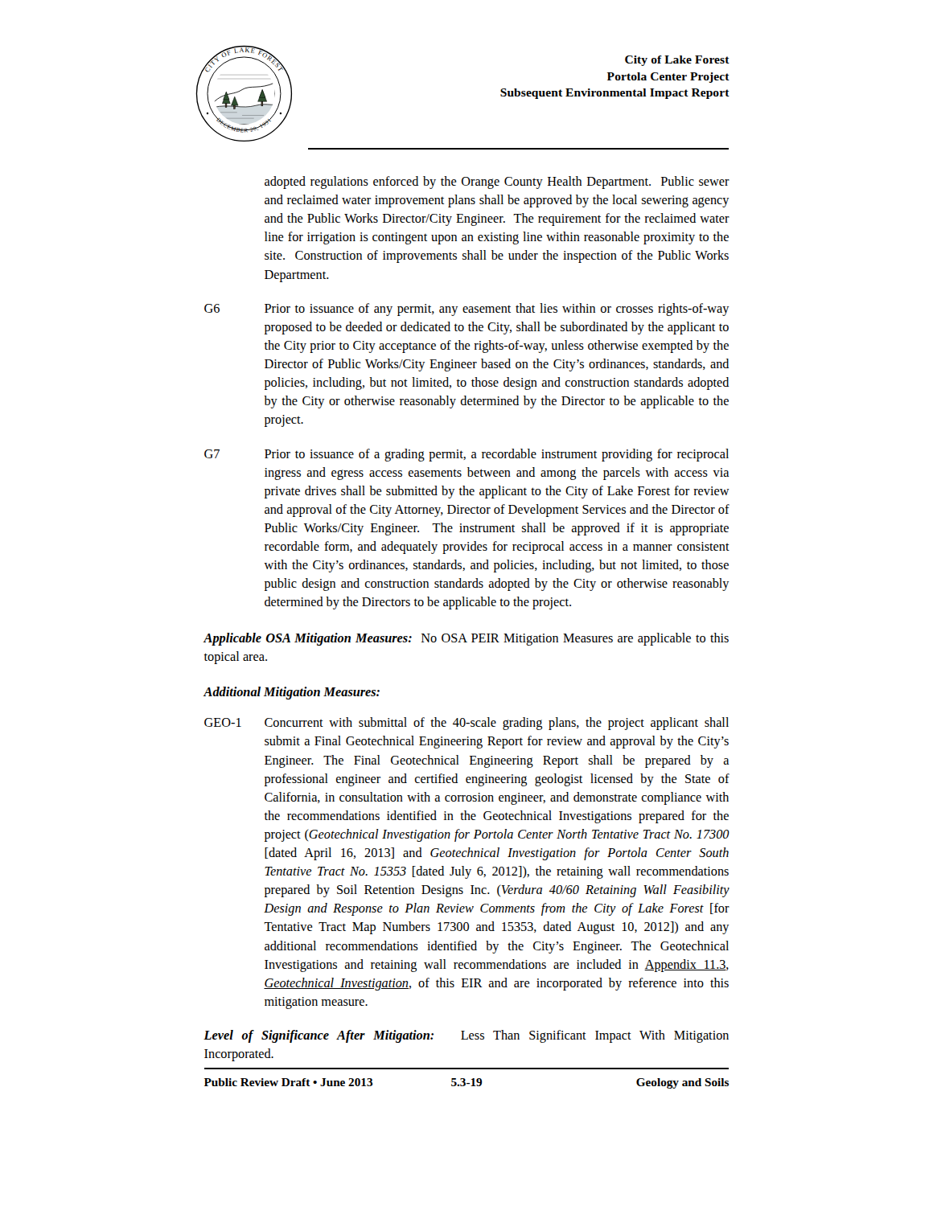CITY OF LAKE FOREST DECEMBER 20, 1991
City of Lake Forest
Portola Center Project
Subsequent Environmental Impact Report
adopted regulations enforced by the Orange County Health Department. Public sewer and reclaimed water improvement plans shall be approved by the local sewering agency and the Public Works Director/City Engineer. The requirement for the reclaimed water line for irrigation is contingent upon an existing line within reasonable proximity to the site. Construction of improvements shall be under the inspection of the Public Works Department.
G6
Prior to issuance of any permit, any easement that lies within or crosses rights-of-way proposed to be deeded or dedicated to the City, shall be subordinated by the applicant to the City prior to City acceptance of the rights-of-way, unless otherwise exempted by the Director of Public Works/City Engineer based on the City’s ordinances, standards, and policies, including, but not limited, to those design and construction standards adopted by the City or otherwise reasonably determined by the Director to be applicable to the project.
G7
Prior to issuance of a grading permit, a recordable instrument providing for reciprocal ingress and egress access easements between and among the parcels with access via private drives shall be submitted by the applicant to the City of Lake Forest for review and approval of the City Attorney, Director of Development Services and the Director of Public Works/City Engineer. The instrument shall be approved if it is appropriate recordable form, and adequately provides for reciprocal access in a manner consistent with the City’s ordinances, standards, and policies, including, but not limited, to those public design and construction standards adopted by the City or otherwise reasonably determined by the Directors to be applicable to the project.
Applicable OSA Mitigation Measures: No OSA PEIR Mitigation Measures are applicable to this topical area.
Additional Mitigation Measures:
GEO-1
Concurrent with submittal of the 40-scale grading plans, the project applicant shall submit a Final Geotechnical Engineering Report for review and approval by the City’s Engineer. The Final Geotechnical Engineering Report shall be prepared by a professional engineer and certified engineering geologist licensed by the State of California, in consultation with a corrosion engineer, and demonstrate compliance with the recommendations identified in the Geotechnical Investigations prepared for the project (Geotechnical Investigation for Portola Center North Tentative Tract No. 17300 [dated April 16, 2013] and Geotechnical Investigation for Portola Center South Tentative Tract No. 15353 [dated July 6, 2012]), the retaining wall recommendations prepared by Soil Retention Designs Inc. (Verdura 40/60 Retaining Wall Feasibility Design and Response to Plan Review Comments from the City of Lake Forest [for Tentative Tract Map Numbers 17300 and 15353, dated August 10, 2012]) and any additional recommendations identified by the City’s Engineer. The Geotechnical Investigations and retaining wall recommendations are included in Appendix 11.3, Geotechnical Investigation, of this EIR and are incorporated by reference into this mitigation measure.
Level of Significance After Mitigation: Less Than Significant Impact With Mitigation Incorporated.
Public Review Draft • June 2013
5.3-19
Geology and Soils